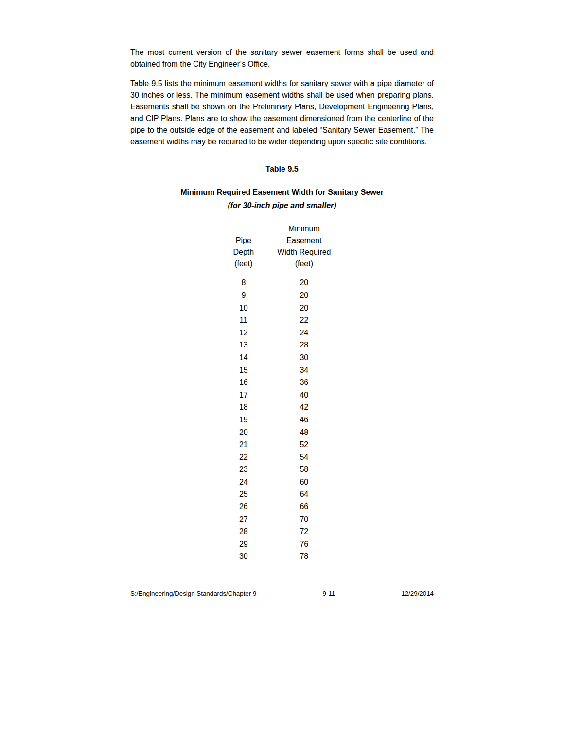The most current version of the sanitary sewer easement forms shall be used and obtained from the City Engineer’s Office.
Table 9.5 lists the minimum easement widths for sanitary sewer with a pipe diameter of 30 inches or less. The minimum easement widths shall be used when preparing plans. Easements shall be shown on the Preliminary Plans, Development Engineering Plans, and CIP Plans. Plans are to show the easement dimensioned from the centerline of the pipe to the outside edge of the easement and labeled “Sanitary Sewer Easement.” The easement widths may be required to be wider depending upon specific site conditions.
Table 9.5
Minimum Required Easement Width for Sanitary Sewer
(for 30-inch pipe and smaller)
| | Minimum |
| --- | --- |
| Pipe | Easement |
| Depth | Width Required |
| (feet) | (feet) |
| 8 | 20 |
| 9 | 20 |
| 10 | 20 |
| 11 | 22 |
| 12 | 24 |
| 13 | 28 |
| 14 | 30 |
| 15 | 34 |
| 16 | 36 |
| 17 | 40 |
| 18 | 42 |
| 19 | 46 |
| 20 | 48 |
| 21 | 52 |
| 22 | 54 |
| 23 | 58 |
| 24 | 60 |
| 25 | 64 |
| 26 | 66 |
| 27 | 70 |
| 28 | 72 |
| 29 | 76 |
| 30 | 78 |
S:/Engineering/Design Standards/Chapter 9 9-11 12/29/2014